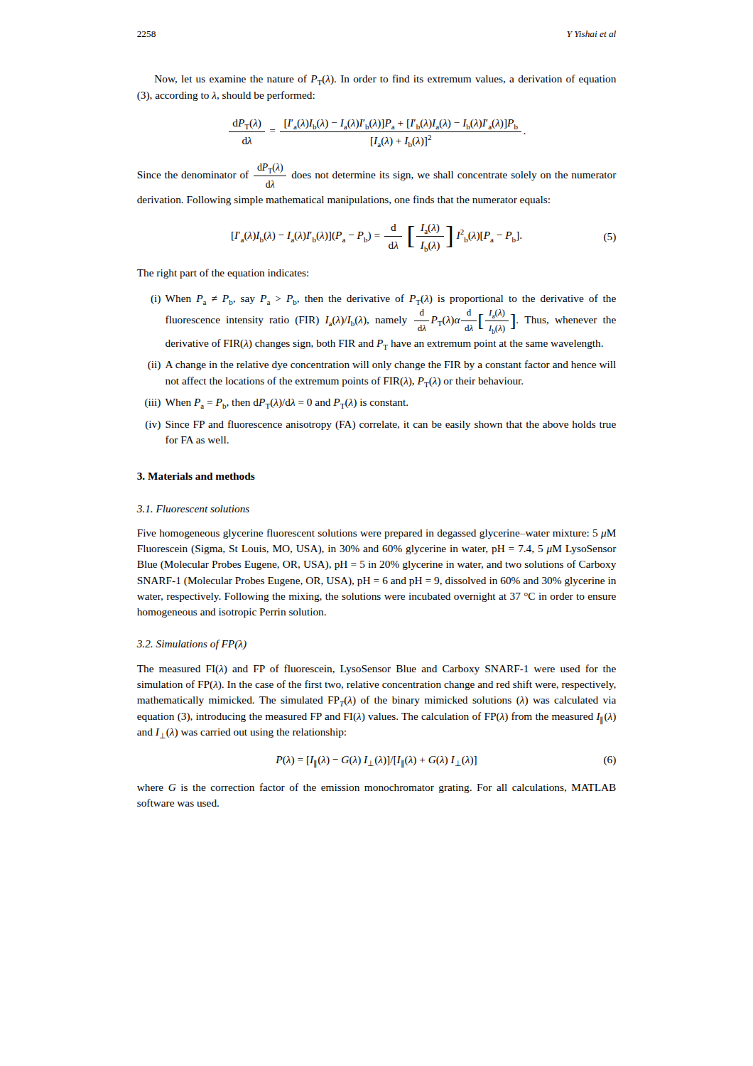2258 Y Yishai et al
Now, let us examine the nature of PT(λ). In order to find its extremum values, a derivation of equation (3), according to λ, should be performed:
dPT(λ) dλ = [I′a(λ)Ib(λ) − Ia(λ)I′b(λ)]Pa + [I′b(λ)Ia(λ) − Ib(λ)I′a(λ)]Pb[Ia(λ) + Ib(λ)]2.
Since the denominator of dPT(λ) dλ does not determine its sign, we shall concentrate solely on the numerator derivation. Following simple mathematical manipulations, one finds that the numerator equals:
[I′a(λ)Ib(λ) − Ia(λ)I′b(λ)](Pa − Pb) = ddλ [Ia(λ) Ib(λ)] I2b(λ)[Pa − Pb]. (5)
The right part of the equation indicates:
(i) When Pa ≠ Pb, say Pa > Pb, then the derivative of PT(λ) is proportional to the derivative of the fluorescence intensity ratio (FIR) Ia(λ)/Ib(λ), namely ddλ PT(λ)αddλ[Ia(λ) Ib(λ)]. Thus, whenever the derivative of FIR(λ) changes sign, both FIR and PT have an extremum point at the same wavelength.
(ii) A change in the relative dye concentration will only change the FIR by a constant factor and hence will not affect the locations of the extremum points of FIR(λ), PT(λ) or their behaviour.
(iii) When Pa = Pb, then dPT(λ)/dλ = 0 and PT(λ) is constant.
(iv) Since FP and fluorescence anisotropy (FA) correlate, it can be easily shown that the above holds true for FA as well.
3. Materials and methods
3.1. Fluorescent solutions
Five homogeneous glycerine fluorescent solutions were prepared in degassed glycerine–water mixture: 5 μ M Fluorescein (Sigma, St Louis, MO, USA), in 30% and 60% glycerine in water, pH = 7.4, 5 μ M LysoSensor Blue (Molecular Probes Eugene, OR, USA), pH = 5 in 20% glycerine in water, and two solutions of Carboxy SNARF-1 (Molecular Probes Eugene, OR, USA), pH = 6 and pH = 9, dissolved in 60% and 30% glycerine in water, respectively. Following the mixing, the solutions were incubated overnight at 37 °C in order to ensure homogeneous and isotropic Perrin solution.
3.2. Simulations of FP(λ)
The measured FI(λ) and FP of fluorescein, LysoSensor Blue and Carboxy SNARF-1 were used for the simulation of FP(λ). In the case of the first two, relative concentration change and red shift were, respectively, mathematically mimicked. The simulated FPT(λ) of the binary mimicked solutions (λ) was calculated via equation (3), introducing the measured FP and FI(λ) values. The calculation of FP(λ) from the measured I∥(λ) and I⊥(λ) was carried out using the relationship:
P(λ) = [I∥(λ) − G(λ) I⊥(λ)]/[I∥(λ) + G(λ) I⊥(λ)] (6)
where G is the correction factor of the emission monochromator grating. For all calculations, MATLAB software was used.